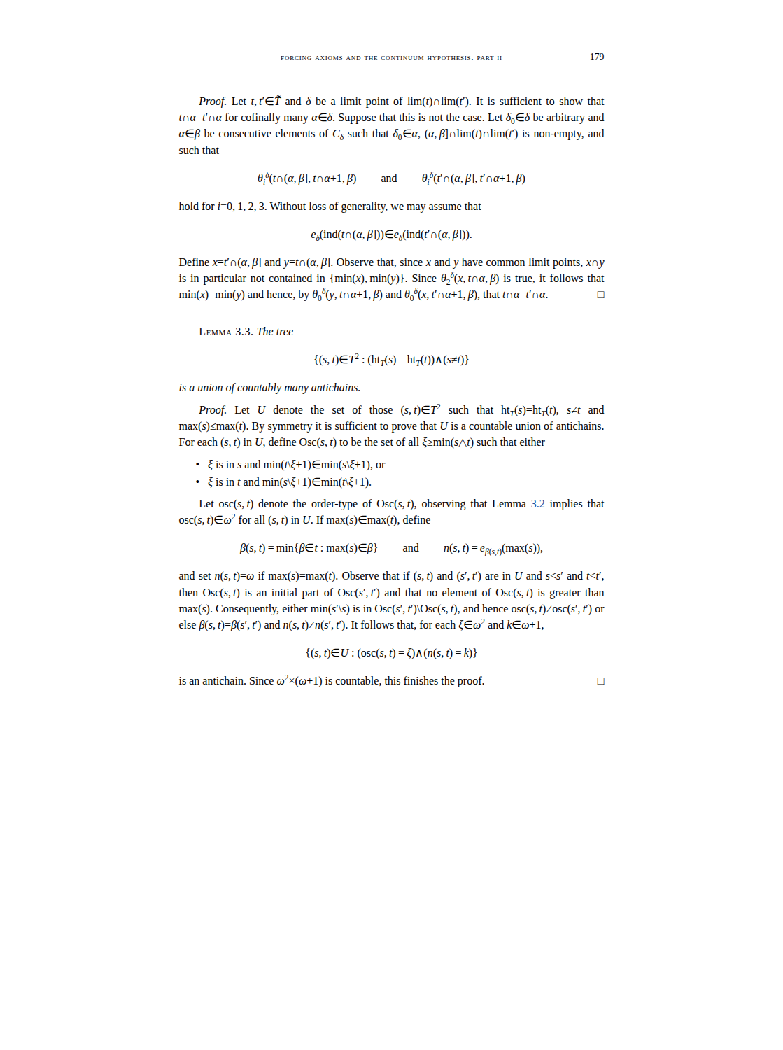forcing axioms and the continuum hypothesis. part ii 179
Proof. Let t, t′∈T̃ and δ be a limit point of lim(t)∩lim(t′). It is sufficient to show that t∩α=t′∩α for cofinally many α∈δ. Suppose that this is not the case. Let δ0∈δ be arbitrary and α∈β be consecutive elements of Cδ such that δ0∈α, (α, β]∩lim(t)∩lim(t′) is non-empty, and such that
θiδ(t∩(α, β], t∩α+1, β) and θiδ(t′∩(α, β], t′∩α+1, β)
hold for i=0, 1, 2, 3. Without loss of generality, we may assume that
eδ(ind(t∩(α, β]))∈eδ(ind(t′∩(α, β])).
Define x=t′∩(α, β] and y=t∩(α, β]. Observe that, since x and y have common limit points, x∩y is in particular not contained in {min(x), min(y)}. Since θ2δ(x, t∩α, β) is true, it follows that min(x)=min(y) and hence, by θ0δ(y, t∩α+1, β) and θ0δ(x, t′∩α+1, β), that t∩α=t′∩α. □
Lemma 3.3. The tree
{(s, t)∈T2 : (htT(s) = htT(t))∧(s≠t)}
is a union of countably many antichains.
Proof. Let U denote the set of those (s, t)∈T2 such that htT(s)=htT(t), s≠t and max(s)≤max(t). By symmetry it is sufficient to prove that U is a countable union of antichains. For each (s, t) in U, define Osc(s, t) to be the set of all ξ≥min(s△t) such that either
ξ is in s and min(t\ξ+1)∈min(s\ξ+1), or
ξ is in t and min(s\ξ+1)∈min(t\ξ+1).
Let osc(s, t) denote the order-type of Osc(s, t), observing that Lemma 3.2 implies that osc(s, t)∈ω2 for all (s, t) in U. If max(s)∈max(t), define
β(s, t) = min{β∈t : max(s)∈β} and n(s, t) = eβ(s,t)(max(s)),
and set n(s, t)=ω if max(s)=max(t). Observe that if (s, t) and (s′, t′) are in U and s<s′ and t<t′, then Osc(s, t) is an initial part of Osc(s′, t′) and that no element of Osc(s, t) is greater than max(s). Consequently, either min(s′\s) is in Osc(s′, t′)\Osc(s, t), and hence osc(s, t)≠osc(s′, t′) or else β(s, t)=β(s′, t′) and n(s, t)≠n(s′, t′). It follows that, for each ξ∈ω2 and k∈ω+1,
{(s, t)∈U : (osc(s, t) = ξ)∧(n(s, t) = k)}
is an antichain. Since ω2×(ω+1) is countable, this finishes the proof. □